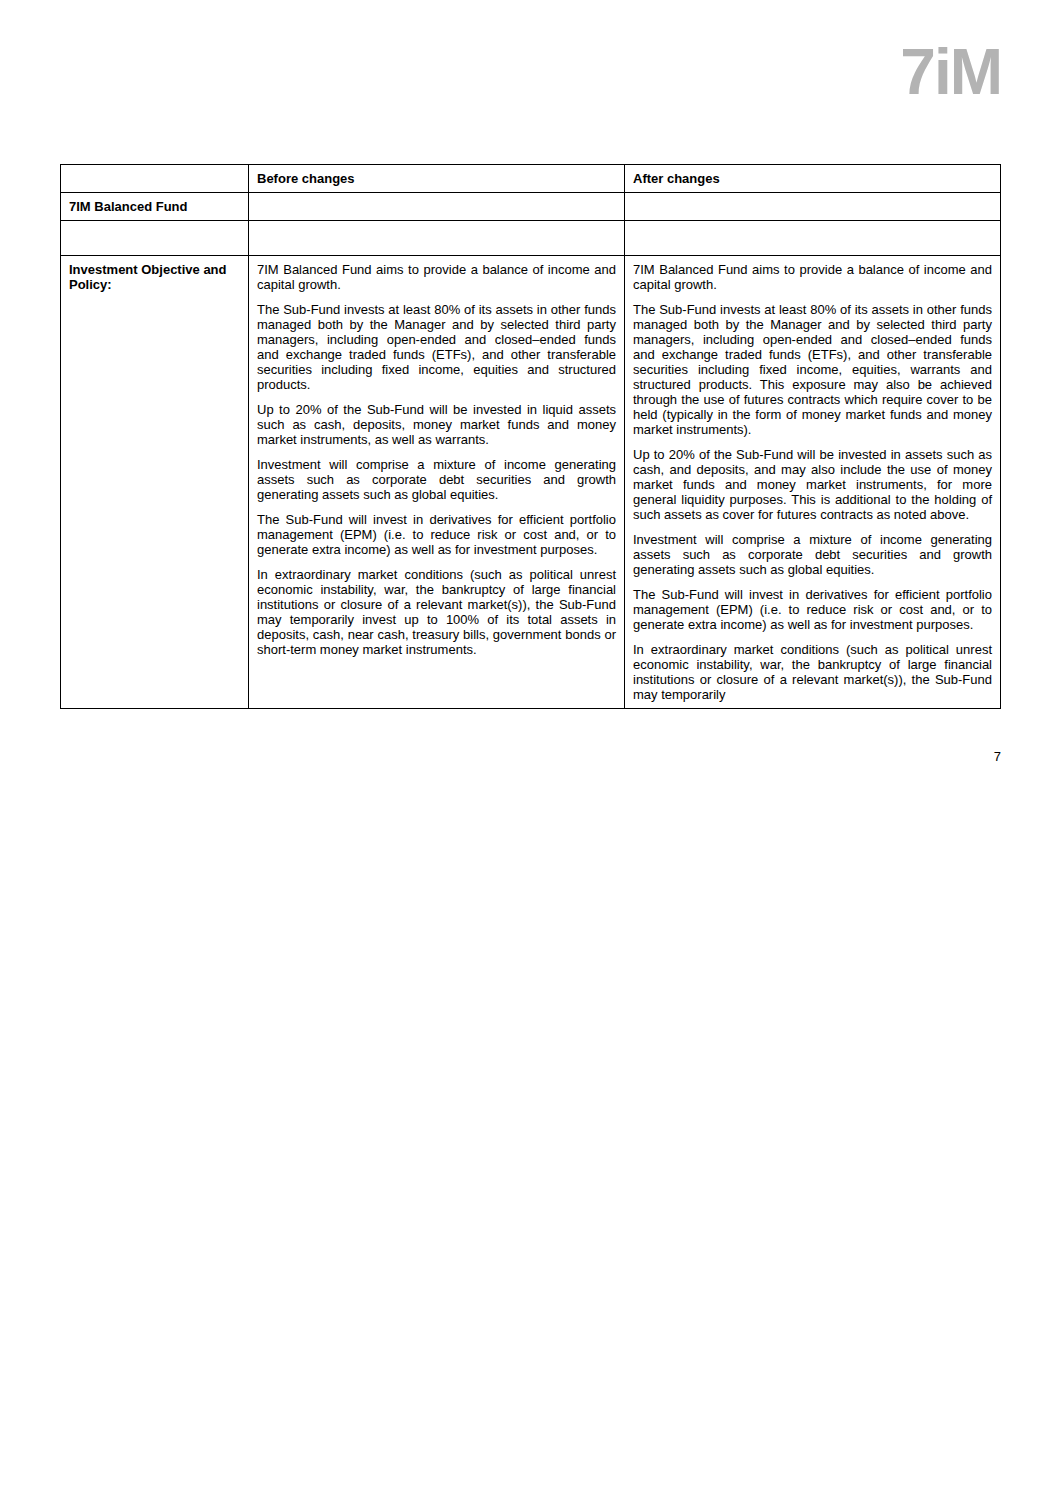7iM
| | Before changes | After changes |
| --- | --- | --- |
| 7IM Balanced Fund | | |
| Investment Objective and Policy: | 7IM Balanced Fund aims to provide a balance of income and capital growth. The Sub-Fund invests at least 80% of its assets in other funds managed both by the Manager and by selected third party managers, including open-ended and closed–ended funds and exchange traded funds (ETFs), and other transferable securities including fixed income, equities and structured products. Up to 20% of the Sub-Fund will be invested in liquid assets such as cash, deposits, money market funds and money market instruments, as well as warrants. Investment will comprise a mixture of income generating assets such as corporate debt securities and growth generating assets such as global equities. The Sub-Fund will invest in derivatives for efficient portfolio management (EPM) (i.e. to reduce risk or cost and, or to generate extra income) as well as for investment purposes. In extraordinary market conditions (such as political unrest economic instability, war, the bankruptcy of large financial institutions or closure of a relevant market(s)), the Sub-Fund may temporarily invest up to 100% of its total assets in deposits, cash, near cash, treasury bills, government bonds or short-term money market instruments. | 7IM Balanced Fund aims to provide a balance of income and capital growth. The Sub-Fund invests at least 80% of its assets in other funds managed both by the Manager and by selected third party managers, including open-ended and closed–ended funds and exchange traded funds (ETFs), and other transferable securities including fixed income, equities, warrants and structured products. This exposure may also be achieved through the use of futures contracts which require cover to be held (typically in the form of money market funds and money market instruments). Up to 20% of the Sub-Fund will be invested in assets such as cash, and deposits, and may also include the use of money market funds and money market instruments, for more general liquidity purposes. This is additional to the holding of such assets as cover for futures contracts as noted above. Investment will comprise a mixture of income generating assets such as corporate debt securities and growth generating assets such as global equities. The Sub-Fund will invest in derivatives for efficient portfolio management (EPM) (i.e. to reduce risk or cost and, or to generate extra income) as well as for investment purposes. In extraordinary market conditions (such as political unrest economic instability, war, the bankruptcy of large financial institutions or closure of a relevant market(s)), the Sub-Fund may temporarily |
7